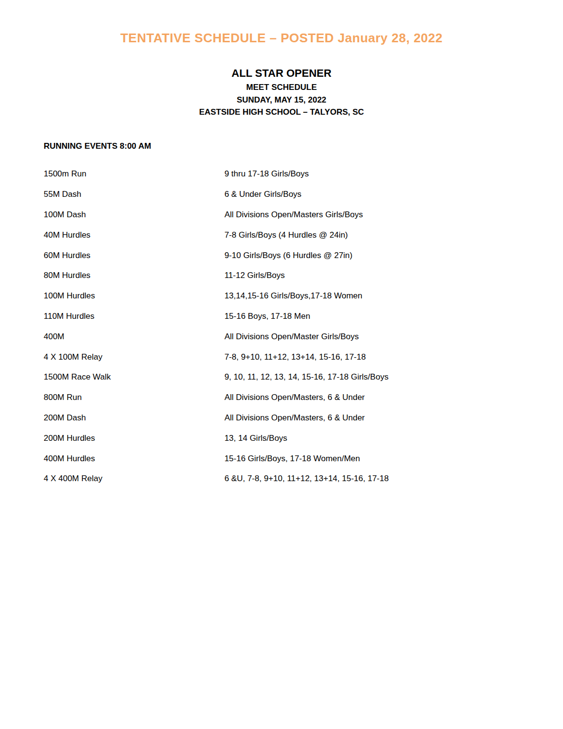TENTATIVE SCHEDULE – POSTED January 28, 2022
ALL STAR OPENER
MEET SCHEDULE
SUNDAY, MAY 15, 2022
EASTSIDE HIGH SCHOOL – TALYORS, SC
RUNNING EVENTS 8:00 AM
| 1500m Run | 9 thru 17-18 Girls/Boys |
| 55M Dash | 6 & Under Girls/Boys |
| 100M Dash | All Divisions Open/Masters Girls/Boys |
| 40M Hurdles | 7-8 Girls/Boys (4 Hurdles @ 24in) |
| 60M Hurdles | 9-10 Girls/Boys (6 Hurdles @ 27in) |
| 80M Hurdles | 11-12 Girls/Boys |
| 100M Hurdles | 13,14,15-16 Girls/Boys,17-18 Women |
| 110M Hurdles | 15-16 Boys, 17-18 Men |
| 400M | All Divisions Open/Master Girls/Boys |
| 4 X 100M Relay | 7-8, 9+10, 11+12, 13+14, 15-16, 17-18 |
| 1500M Race Walk | 9, 10, 11, 12, 13, 14, 15-16, 17-18 Girls/Boys |
| 800M Run | All Divisions Open/Masters, 6 & Under |
| 200M Dash | All Divisions Open/Masters, 6 & Under |
| 200M Hurdles | 13, 14 Girls/Boys |
| 400M Hurdles | 15-16 Girls/Boys, 17-18 Women/Men |
| 4 X 400M Relay | 6 &U, 7-8, 9+10, 11+12, 13+14, 15-16, 17-18 |